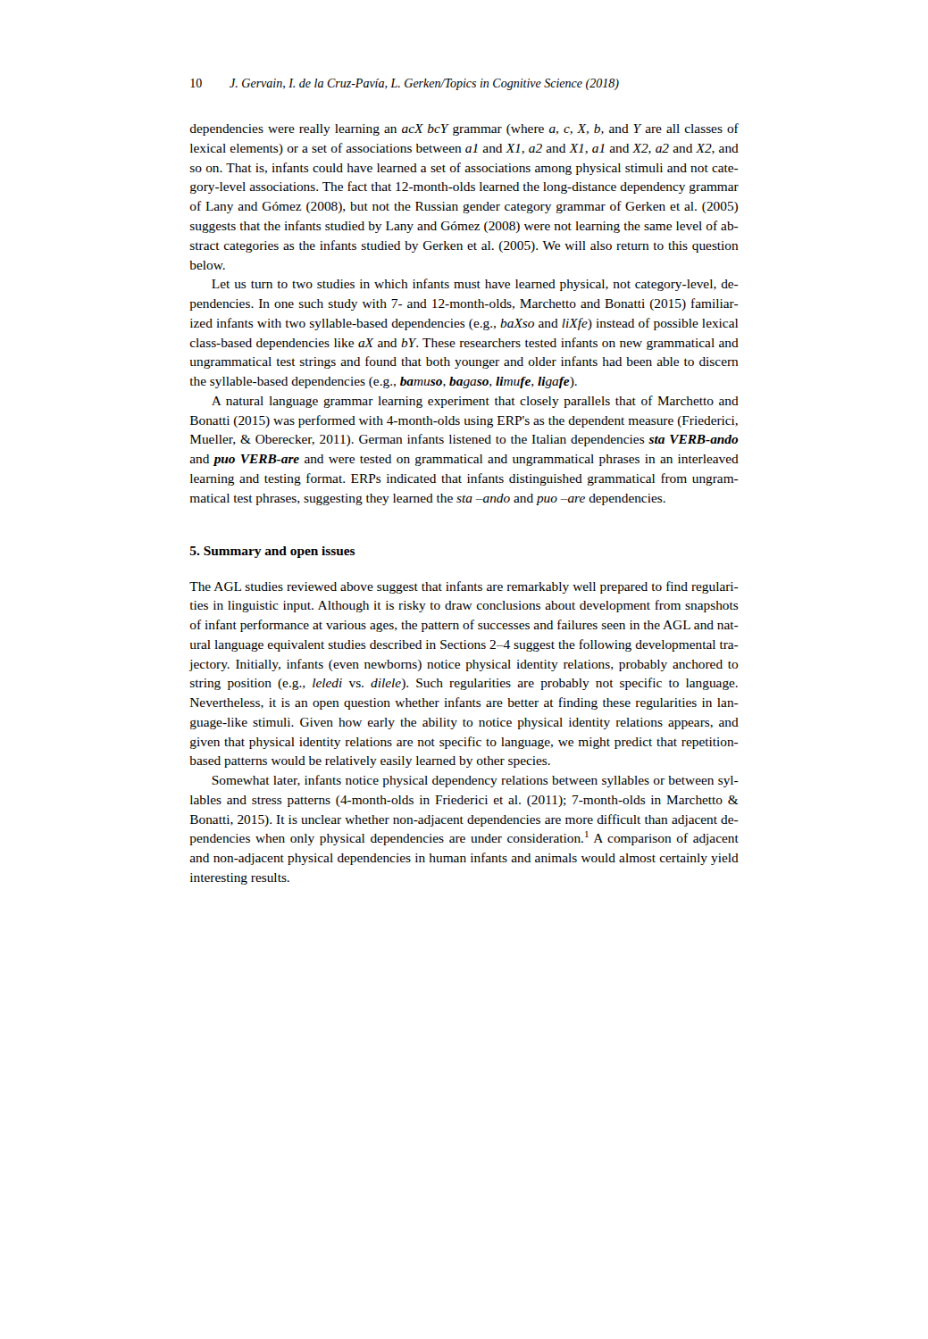10 J. Gervain, I. de la Cruz-Pavía, L. Gerken/Topics in Cognitive Science (2018)
dependencies were really learning an acX bcY grammar (where a, c, X, b, and Y are all classes of lexical elements) or a set of associations between a1 and X1, a2 and X1, a1 and X2, a2 and X2, and so on. That is, infants could have learned a set of associations among physical stimuli and not category-level associations. The fact that 12-month-olds learned the long-distance dependency grammar of Lany and Gómez (2008), but not the Russian gender category grammar of Gerken et al. (2005) suggests that the infants studied by Lany and Gómez (2008) were not learning the same level of abstract categories as the infants studied by Gerken et al. (2005). We will also return to this question below.
Let us turn to two studies in which infants must have learned physical, not category-level, dependencies. In one such study with 7- and 12-month-olds, Marchetto and Bonatti (2015) familiarized infants with two syllable-based dependencies (e.g., baXso and liXfe) instead of possible lexical class-based dependencies like aX and bY. These researchers tested infants on new grammatical and ungrammatical test strings and found that both younger and older infants had been able to discern the syllable-based dependencies (e.g., ba mu so, ba ga so, li mu fe, li ga fe).
A natural language grammar learning experiment that closely parallels that of Marchetto and Bonatti (2015) was performed with 4-month-olds using ERP's as the dependent measure (Friederici, Mueller, & Oberecker, 2011). German infants listened to the Italian dependencies sta VERB-ando and puo VERB-are and were tested on grammatical and ungrammatical phrases in an interleaved learning and testing format. ERPs indicated that infants distinguished grammatical from ungrammatical test phrases, suggesting they learned the sta –ando and puo –are dependencies.
5. Summary and open issues
The AGL studies reviewed above suggest that infants are remarkably well prepared to find regularities in linguistic input. Although it is risky to draw conclusions about development from snapshots of infant performance at various ages, the pattern of successes and failures seen in the AGL and natural language equivalent studies described in Sections 2–4 suggest the following developmental trajectory. Initially, infants (even newborns) notice physical identity relations, probably anchored to string position (e.g., leledi vs. dilele). Such regularities are probably not specific to language. Nevertheless, it is an open question whether infants are better at finding these regularities in language-like stimuli. Given how early the ability to notice physical identity relations appears, and given that physical identity relations are not specific to language, we might predict that repetition-based patterns would be relatively easily learned by other species.
Somewhat later, infants notice physical dependency relations between syllables or between syllables and stress patterns (4-month-olds in Friederici et al. (2011); 7-month-olds in Marchetto & Bonatti, 2015). It is unclear whether non-adjacent dependencies are more difficult than adjacent dependencies when only physical dependencies are under consideration.1 A comparison of adjacent and non-adjacent physical dependencies in human infants and animals would almost certainly yield interesting results.